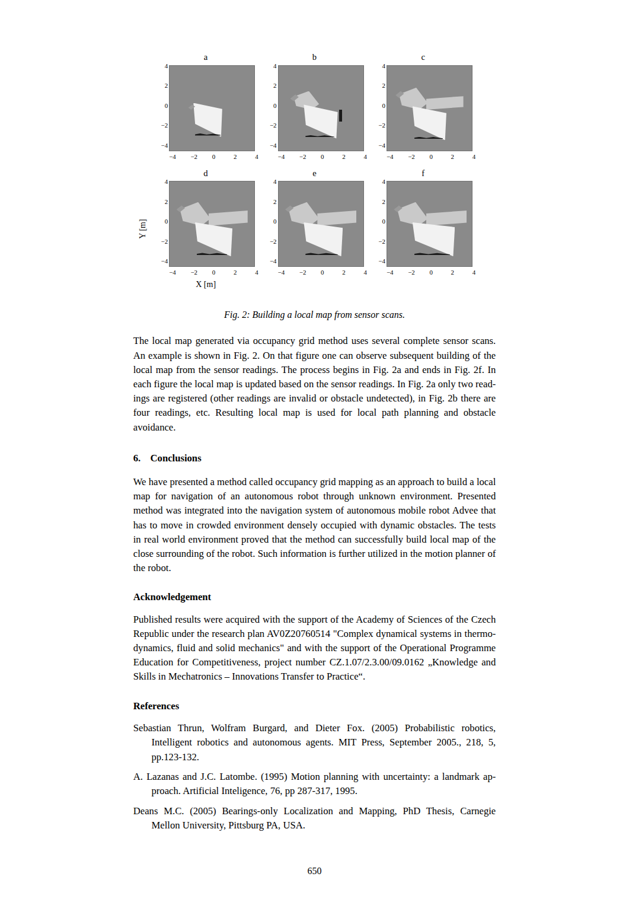a
420−2−4
−4−2024
b
420−2−4
−4−2024
c
420−2−4
−4−2024
d
Y [m]
420−2−4
−4−2024
X [m]
e
420−2−4
−4−2024
f
420−2−4
−4−2024
Fig. 2: Building a local map from sensor scans.
The local map generated via occupancy grid method uses several complete sensor scans. An example is shown in Fig. 2. On that figure one can observe subsequent building of the local map from the sensor readings. The process begins in Fig. 2a and ends in Fig. 2f. In each figure the local map is updated based on the sensor readings. In Fig. 2a only two readings are registered (other readings are invalid or obstacle undetected), in Fig. 2b there are four readings, etc. Resulting local map is used for local path planning and obstacle avoidance.
6. Conclusions
We have presented a method called occupancy grid mapping as an approach to build a local map for navigation of an autonomous robot through unknown environment. Presented method was integrated into the navigation system of autonomous mobile robot Advee that has to move in crowded environment densely occupied with dynamic obstacles. The tests in real world environment proved that the method can successfully build local map of the close surrounding of the robot. Such information is further utilized in the motion planner of the robot.
Acknowledgement
Published results were acquired with the support of the Academy of Sciences of the Czech Republic under the research plan AV0Z20760514 "Complex dynamical systems in thermodynamics, fluid and solid mechanics" and with the support of the Operational Programme Education for Competitiveness, project number CZ.1.07/2.3.00/09.0162 „Knowledge and Skills in Mechatronics – Innovations Transfer to Practice“.
References
Sebastian Thrun, Wolfram Burgard, and Dieter Fox. (2005) Probabilistic robotics, Intelligent robotics and autonomous agents. MIT Press, September 2005., 218, 5, pp.123-132.
A. Lazanas and J.C. Latombe. (1995) Motion planning with uncertainty: a landmark approach. Artificial Inteligence, 76, pp 287-317, 1995.
Deans M.C. (2005) Bearings-only Localization and Mapping, PhD Thesis, Carnegie Mellon University, Pittsburg PA, USA.
650